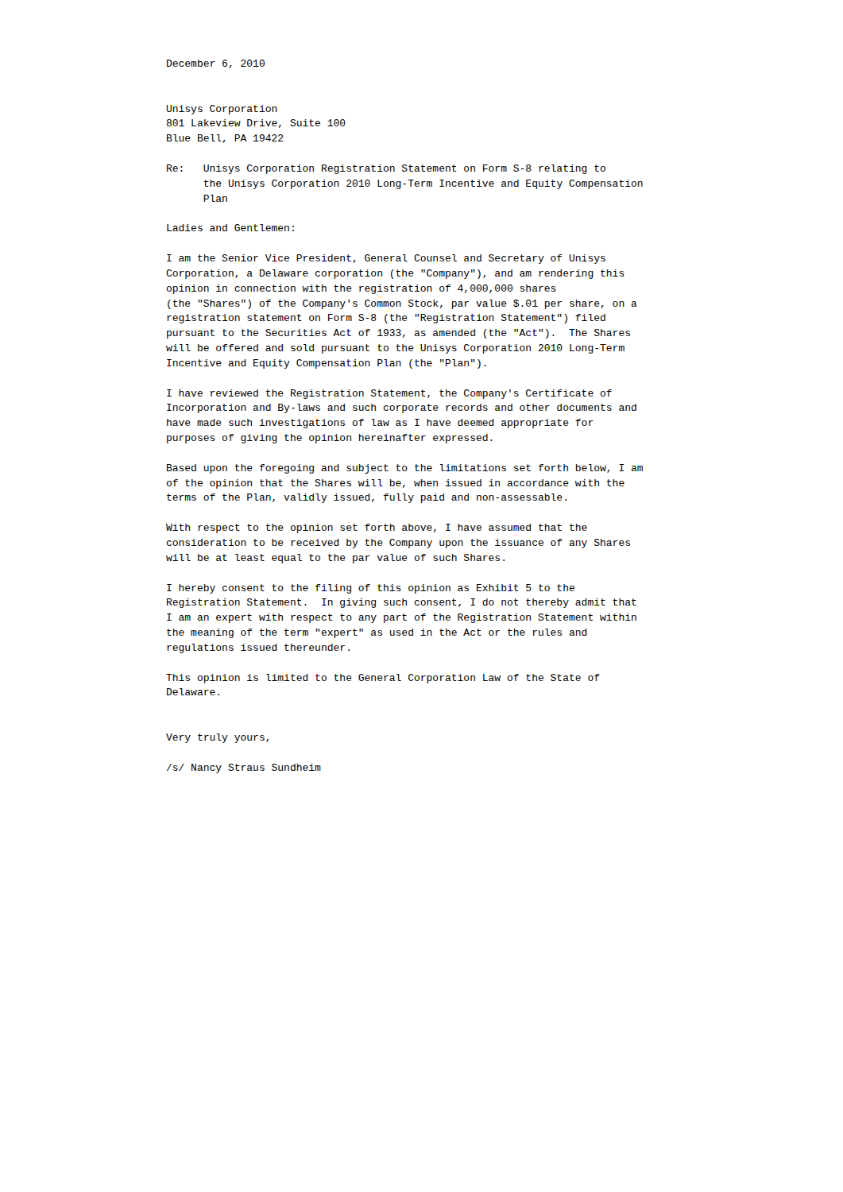December 6, 2010
Unisys Corporation
801 Lakeview Drive, Suite 100
Blue Bell, PA 19422
Re:   Unisys Corporation Registration Statement on Form S-8 relating to
      the Unisys Corporation 2010 Long-Term Incentive and Equity Compensation
      Plan
Ladies and Gentlemen:
I am the Senior Vice President, General Counsel and Secretary of Unisys
Corporation, a Delaware corporation (the "Company"), and am rendering this
opinion in connection with the registration of 4,000,000 shares
(the "Shares") of the Company's Common Stock, par value $.01 per share, on a
registration statement on Form S-8 (the "Registration Statement") filed
pursuant to the Securities Act of 1933, as amended (the "Act").  The Shares
will be offered and sold pursuant to the Unisys Corporation 2010 Long-Term
Incentive and Equity Compensation Plan (the "Plan").
I have reviewed the Registration Statement, the Company's Certificate of
Incorporation and By-laws and such corporate records and other documents and
have made such investigations of law as I have deemed appropriate for
purposes of giving the opinion hereinafter expressed.
Based upon the foregoing and subject to the limitations set forth below, I am
of the opinion that the Shares will be, when issued in accordance with the
terms of the Plan, validly issued, fully paid and non-assessable.
With respect to the opinion set forth above, I have assumed that the
consideration to be received by the Company upon the issuance of any Shares
will be at least equal to the par value of such Shares.
I hereby consent to the filing of this opinion as Exhibit 5 to the
Registration Statement.  In giving such consent, I do not thereby admit that
I am an expert with respect to any part of the Registration Statement within
the meaning of the term "expert" as used in the Act or the rules and
regulations issued thereunder.
This opinion is limited to the General Corporation Law of the State of
Delaware.
Very truly yours,
/s/ Nancy Straus Sundheim